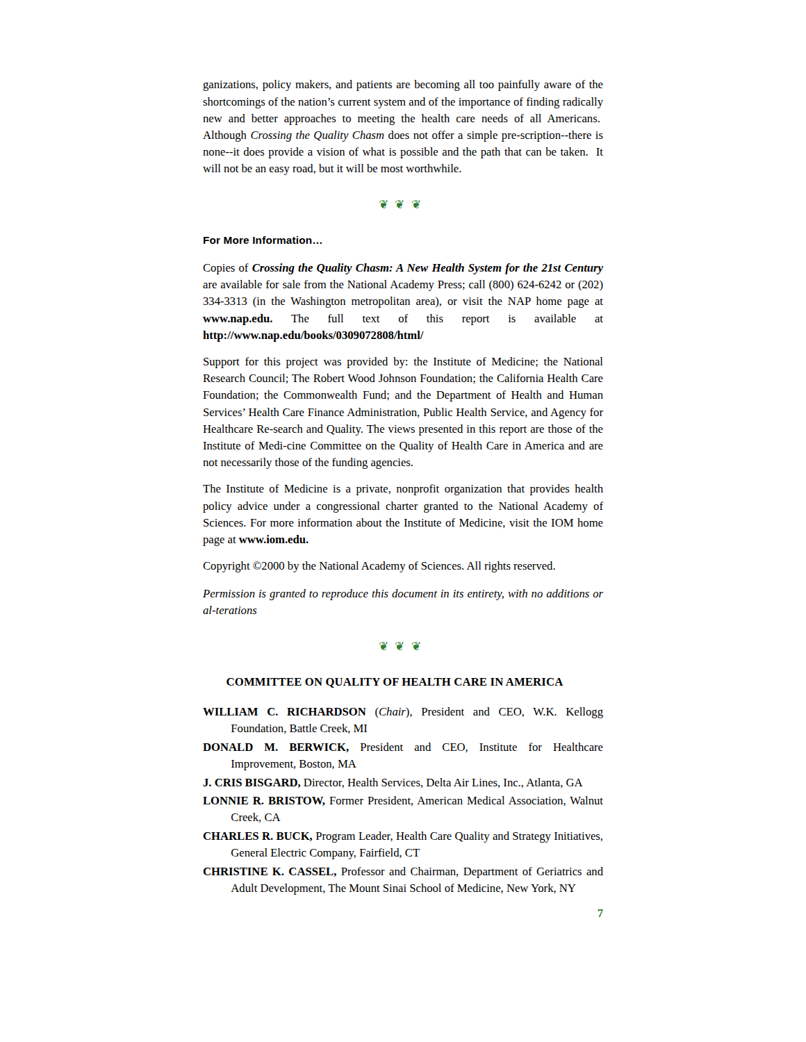ganizations, policy makers, and patients are becoming all too painfully aware of the shortcomings of the nation’s current system and of the importance of finding radically new and better approaches to meeting the health care needs of all Americans. Although Crossing the Quality Chasm does not offer a simple pre-scription--there is none--it does provide a vision of what is possible and the path that can be taken. It will not be an easy road, but it will be most worthwhile.
❦❦❦
For More Information…
Copies of Crossing the Quality Chasm: A New Health System for the 21st Century are available for sale from the National Academy Press; call (800) 624-6242 or (202) 334-3313 (in the Washington metropolitan area), or visit the NAP home page at www.nap.edu. The full text of this report is available at http://www.nap.edu/books/0309072808/html/
Support for this project was provided by: the Institute of Medicine; the National Research Council; The Robert Wood Johnson Foundation; the California Health Care Foundation; the Commonwealth Fund; and the Department of Health and Human Services’ Health Care Finance Administration, Public Health Service, and Agency for Healthcare Re-search and Quality. The views presented in this report are those of the Institute of Medi-cine Committee on the Quality of Health Care in America and are not necessarily those of the funding agencies.
The Institute of Medicine is a private, nonprofit organization that provides health policy advice under a congressional charter granted to the National Academy of Sciences. For more information about the Institute of Medicine, visit the IOM home page at www.iom.edu.
Copyright ©2000 by the National Academy of Sciences. All rights reserved.
Permission is granted to reproduce this document in its entirety, with no additions or al-terations
❦❦❦
COMMITTEE ON QUALITY OF HEALTH CARE IN AMERICA
WILLIAM C. RICHARDSON (Chair), President and CEO, W.K. Kellogg Foundation, Battle Creek, MI
DONALD M. BERWICK, President and CEO, Institute for Healthcare Improvement, Boston, MA
J. CRIS BISGARD, Director, Health Services, Delta Air Lines, Inc., Atlanta, GA
LONNIE R. BRISTOW, Former President, American Medical Association, Walnut Creek, CA
CHARLES R. BUCK, Program Leader, Health Care Quality and Strategy Initiatives, General Electric Company, Fairfield, CT
CHRISTINE K. CASSEL, Professor and Chairman, Department of Geriatrics and Adult Development, The Mount Sinai School of Medicine, New York, NY
7